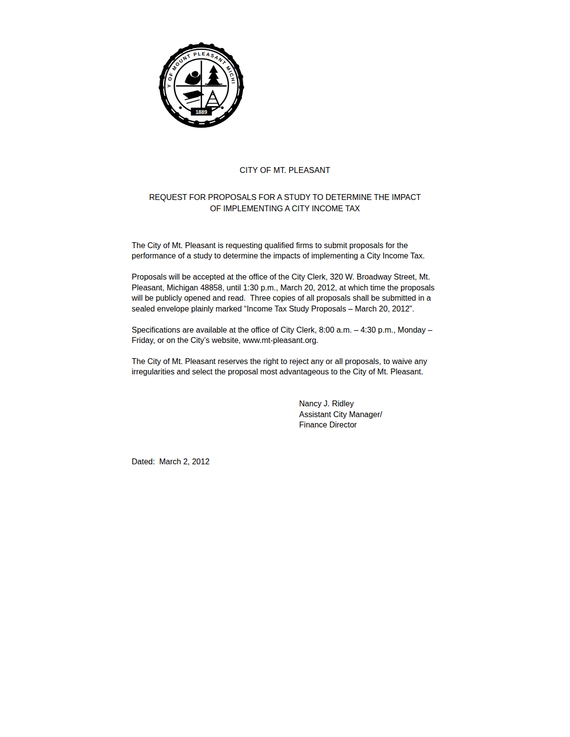CITY OF MOUNT PLEASANT MICHIGAN 1889
CITY OF MT. PLEASANT
REQUEST FOR PROPOSALS FOR A STUDY TO DETERMINE THE IMPACT
OF IMPLEMENTING A CITY INCOME TAX
The City of Mt. Pleasant is requesting qualified firms to submit proposals for the performance of a study to determine the impacts of implementing a City Income Tax.
Proposals will be accepted at the office of the City Clerk, 320 W. Broadway Street, Mt. Pleasant, Michigan 48858, until 1:30 p.m., March 20, 2012, at which time the proposals will be publicly opened and read. Three copies of all proposals shall be submitted in a sealed envelope plainly marked “Income Tax Study Proposals – March 20, 2012”.
Specifications are available at the office of City Clerk, 8:00 a.m. – 4:30 p.m., Monday – Friday, or on the City’s website, www.mt-pleasant.org.
The City of Mt. Pleasant reserves the right to reject any or all proposals, to waive any irregularities and select the proposal most advantageous to the City of Mt. Pleasant.
Nancy J. Ridley
Assistant City Manager/
Finance Director
Dated: March 2, 2012